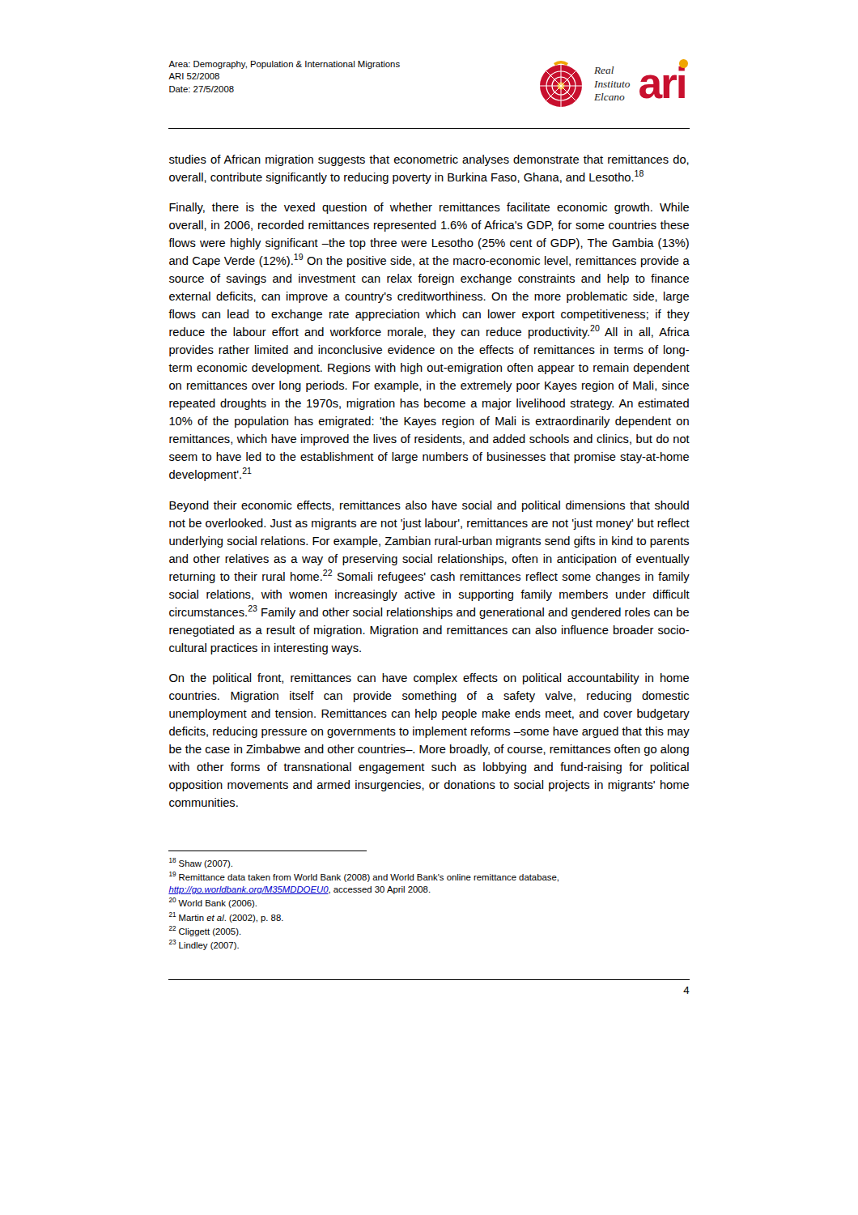Area: Demography, Population & International Migrations
ARI 52/2008
Date: 27/5/2008
Real
Instituto
Elcano
ari
studies of African migration suggests that econometric analyses demonstrate that remittances do, overall, contribute significantly to reducing poverty in Burkina Faso, Ghana, and Lesotho.18
Finally, there is the vexed question of whether remittances facilitate economic growth. While overall, in 2006, recorded remittances represented 1.6% of Africa's GDP, for some countries these flows were highly significant –the top three were Lesotho (25% cent of GDP), The Gambia (13%) and Cape Verde (12%).19 On the positive side, at the macro-economic level, remittances provide a source of savings and investment can relax foreign exchange constraints and help to finance external deficits, can improve a country's creditworthiness. On the more problematic side, large flows can lead to exchange rate appreciation which can lower export competitiveness; if they reduce the labour effort and workforce morale, they can reduce productivity.20 All in all, Africa provides rather limited and inconclusive evidence on the effects of remittances in terms of long-term economic development. Regions with high out-emigration often appear to remain dependent on remittances over long periods. For example, in the extremely poor Kayes region of Mali, since repeated droughts in the 1970s, migration has become a major livelihood strategy. An estimated 10% of the population has emigrated: 'the Kayes region of Mali is extraordinarily dependent on remittances, which have improved the lives of residents, and added schools and clinics, but do not seem to have led to the establishment of large numbers of businesses that promise stay-at-home development'.21
Beyond their economic effects, remittances also have social and political dimensions that should not be overlooked. Just as migrants are not 'just labour', remittances are not 'just money' but reflect underlying social relations. For example, Zambian rural-urban migrants send gifts in kind to parents and other relatives as a way of preserving social relationships, often in anticipation of eventually returning to their rural home.22 Somali refugees' cash remittances reflect some changes in family social relations, with women increasingly active in supporting family members under difficult circumstances.23 Family and other social relationships and generational and gendered roles can be renegotiated as a result of migration. Migration and remittances can also influence broader socio-cultural practices in interesting ways.
On the political front, remittances can have complex effects on political accountability in home countries. Migration itself can provide something of a safety valve, reducing domestic unemployment and tension. Remittances can help people make ends meet, and cover budgetary deficits, reducing pressure on governments to implement reforms –some have argued that this may be the case in Zimbabwe and other countries–. More broadly, of course, remittances often go along with other forms of transnational engagement such as lobbying and fund-raising for political opposition movements and armed insurgencies, or donations to social projects in migrants' home communities.
18 Shaw (2007).
19 Remittance data taken from World Bank (2008) and World Bank's online remittance database, http://go.worldbank.org/M35MDDOEU0, accessed 30 April 2008.
20 World Bank (2006).
21 Martin et al. (2002), p. 88.
22 Cliggett (2005).
23 Lindley (2007).
4